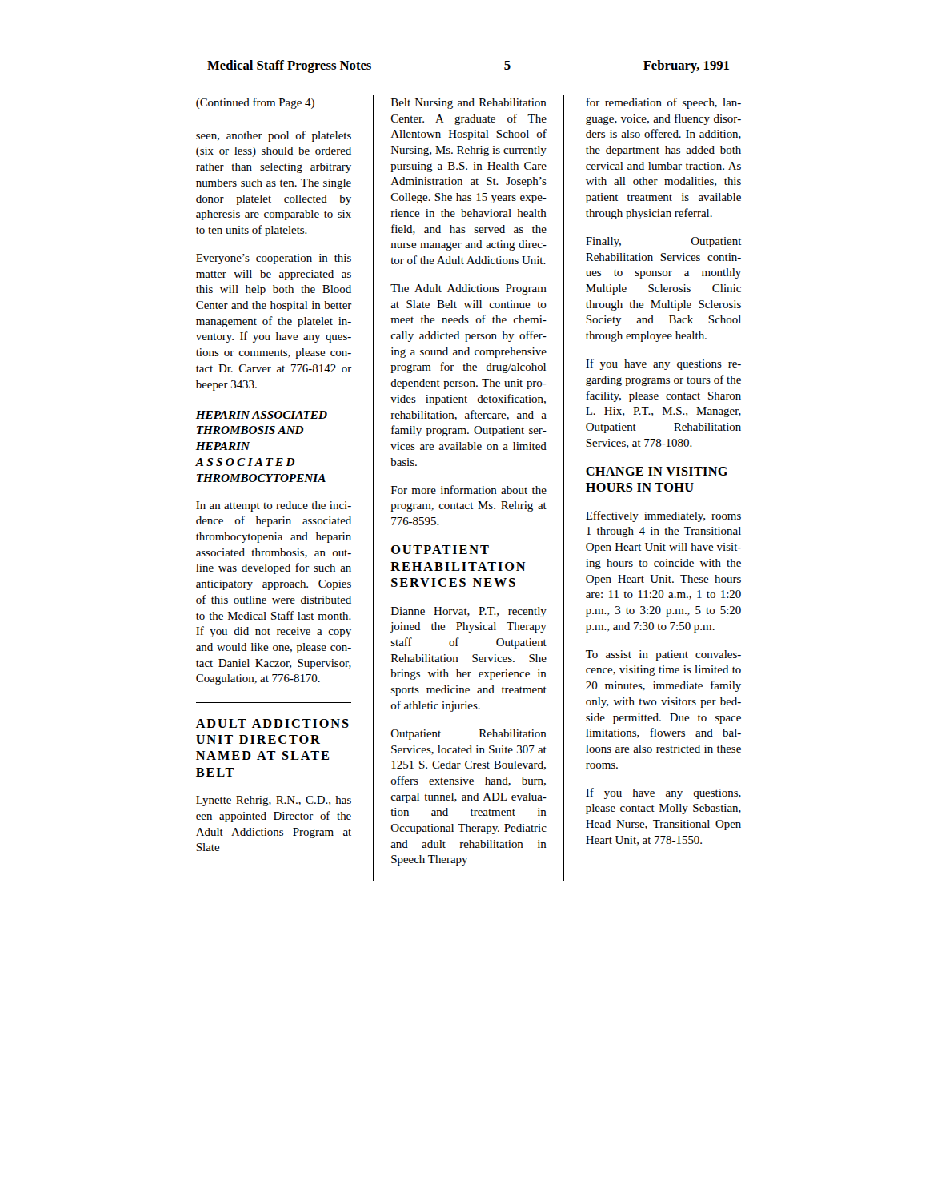Medical Staff Progress Notes 5 February, 1991
(Continued from Page 4)
seen, another pool of platelets (six or less) should be ordered rather than selecting arbitrary numbers such as ten. The single donor platelet collected by apheresis are comparable to six to ten units of platelets.
Everyone’s cooperation in this matter will be appreciated as this will help both the Blood Center and the hospital in better management of the platelet inventory. If you have any questions or comments, please contact Dr. Carver at 776-8142 or beeper 3433.
HEPARIN ASSOCIATED THROMBOSIS AND HEPARIN ASSOCIATED THROMBOCYTOPENIA
In an attempt to reduce the incidence of heparin associated thrombocytopenia and heparin associated thrombosis, an outline was developed for such an anticipatory approach. Copies of this outline were distributed to the Medical Staff last month. If you did not receive a copy and would like one, please contact Daniel Kaczor, Supervisor, Coagulation, at 776-8170.
Adult Addictions Unit Director Named at Slate Belt
Lynette Rehrig, R.N., C.D., has еen appointed Director of the Adult Addictions Program at Slate
Belt Nursing and Rehabilitation Center. A graduate of The Allentown Hospital School of Nursing, Ms. Rehrig is currently pursuing a B.S. in Health Care Administration at St. Joseph’s College. She has 15 years experience in the behavioral health field, and has served as the nurse manager and acting director of the Adult Addictions Unit.
The Adult Addictions Program at Slate Belt will continue to meet the needs of the chemically addicted person by offering a sound and comprehensive program for the drug/alcohol dependent person. The unit provides inpatient detoxification, rehabilitation, aftercare, and a family program. Outpatient services are available on a limited basis.
For more information about the program, contact Ms. Rehrig at 776-8595.
Outpatient Rehabilitation Services News
Dianne Horvat, P.T., recently joined the Physical Therapy staff of Outpatient Rehabilitation Services. She brings with her experience in sports medicine and treatment of athletic injuries.
Outpatient Rehabilitation Services, located in Suite 307 at 1251 S. Cedar Crest Boulevard, offers extensive hand, burn, carpal tunnel, and ADL evaluation and treatment in Occupational Therapy. Pediatric and adult rehabilitation in Speech Therapy
for remediation of speech, language, voice, and fluency disorders is also offered. In addition, the department has added both cervical and lumbar traction. As with all other modalities, this patient treatment is available through physician referral.
Finally, Outpatient Rehabilitation Services continues to sponsor a monthly Multiple Sclerosis Clinic through the Multiple Sclerosis Society and Back School through employee health.
If you have any questions regarding programs or tours of the facility, please contact Sharon L. Hix, P.T., M.S., Manager, Outpatient Rehabilitation Services, at 778-1080.
Change in Visiting Hours in TOHU
Effectively immediately, rooms 1 through 4 in the Transitional Open Heart Unit will have visiting hours to coincide with the Open Heart Unit. These hours are: 11 to 11:20 a.m., 1 to 1:20 p.m., 3 to 3:20 p.m., 5 to 5:20 p.m., and 7:30 to 7:50 p.m.
To assist in patient convalescence, visiting time is limited to 20 minutes, immediate family only, with two visitors per bedside permitted. Due to space limitations, flowers and balloons are also restricted in these rooms.
If you have any questions, please contact Molly Sebastian, Head Nurse, Transitional Open Heart Unit, at 778-1550.